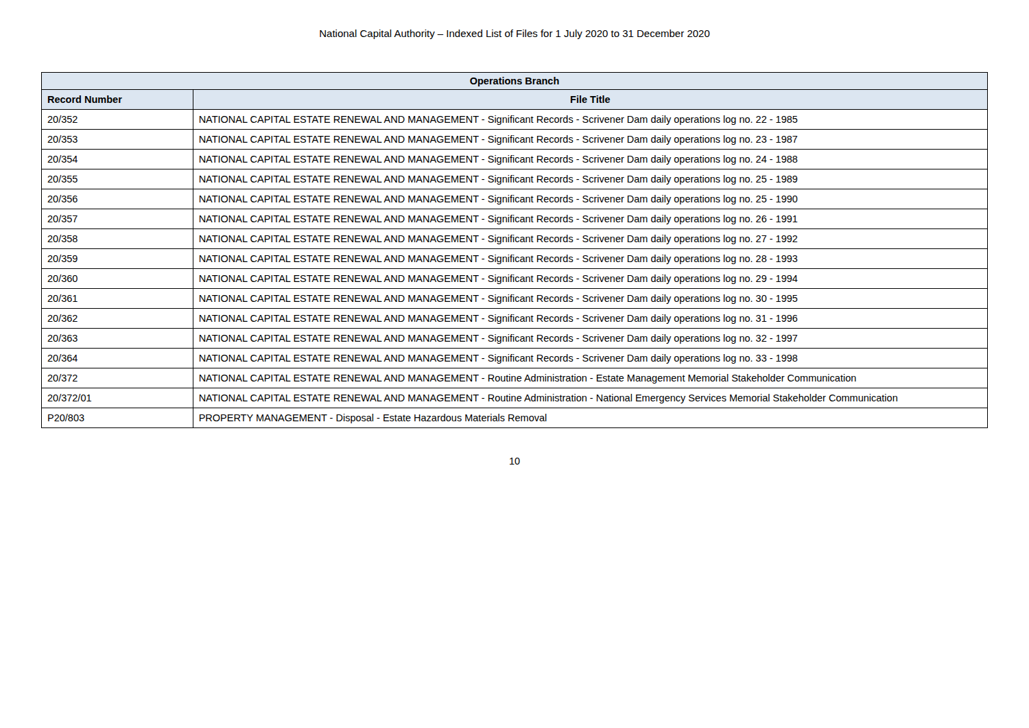National Capital Authority – Indexed List of Files for 1 July 2020 to 31 December 2020
Operations Branch
| Record Number | File Title |
| --- | --- |
| 20/352 | NATIONAL CAPITAL ESTATE RENEWAL AND MANAGEMENT - Significant Records - Scrivener Dam daily operations log no. 22 - 1985 |
| 20/353 | NATIONAL CAPITAL ESTATE RENEWAL AND MANAGEMENT - Significant Records - Scrivener Dam daily operations log no. 23 - 1987 |
| 20/354 | NATIONAL CAPITAL ESTATE RENEWAL AND MANAGEMENT - Significant Records - Scrivener Dam daily operations log no. 24 - 1988 |
| 20/355 | NATIONAL CAPITAL ESTATE RENEWAL AND MANAGEMENT - Significant Records - Scrivener Dam daily operations log no. 25 - 1989 |
| 20/356 | NATIONAL CAPITAL ESTATE RENEWAL AND MANAGEMENT - Significant Records - Scrivener Dam daily operations log no. 25 - 1990 |
| 20/357 | NATIONAL CAPITAL ESTATE RENEWAL AND MANAGEMENT - Significant Records - Scrivener Dam daily operations log no. 26 - 1991 |
| 20/358 | NATIONAL CAPITAL ESTATE RENEWAL AND MANAGEMENT - Significant Records - Scrivener Dam daily operations log no. 27 - 1992 |
| 20/359 | NATIONAL CAPITAL ESTATE RENEWAL AND MANAGEMENT - Significant Records - Scrivener Dam daily operations log no. 28 - 1993 |
| 20/360 | NATIONAL CAPITAL ESTATE RENEWAL AND MANAGEMENT - Significant Records - Scrivener Dam daily operations log no. 29 - 1994 |
| 20/361 | NATIONAL CAPITAL ESTATE RENEWAL AND MANAGEMENT - Significant Records - Scrivener Dam daily operations log no. 30 - 1995 |
| 20/362 | NATIONAL CAPITAL ESTATE RENEWAL AND MANAGEMENT - Significant Records - Scrivener Dam daily operations log no. 31 - 1996 |
| 20/363 | NATIONAL CAPITAL ESTATE RENEWAL AND MANAGEMENT - Significant Records - Scrivener Dam daily operations log no. 32 - 1997 |
| 20/364 | NATIONAL CAPITAL ESTATE RENEWAL AND MANAGEMENT - Significant Records - Scrivener Dam daily operations log no. 33 - 1998 |
| 20/372 | NATIONAL CAPITAL ESTATE RENEWAL AND MANAGEMENT - Routine Administration - Estate Management Memorial Stakeholder Communication |
| 20/372/01 | NATIONAL CAPITAL ESTATE RENEWAL AND MANAGEMENT - Routine Administration - National Emergency Services Memorial Stakeholder Communication |
| P20/803 | PROPERTY MANAGEMENT - Disposal - Estate Hazardous Materials Removal |
10